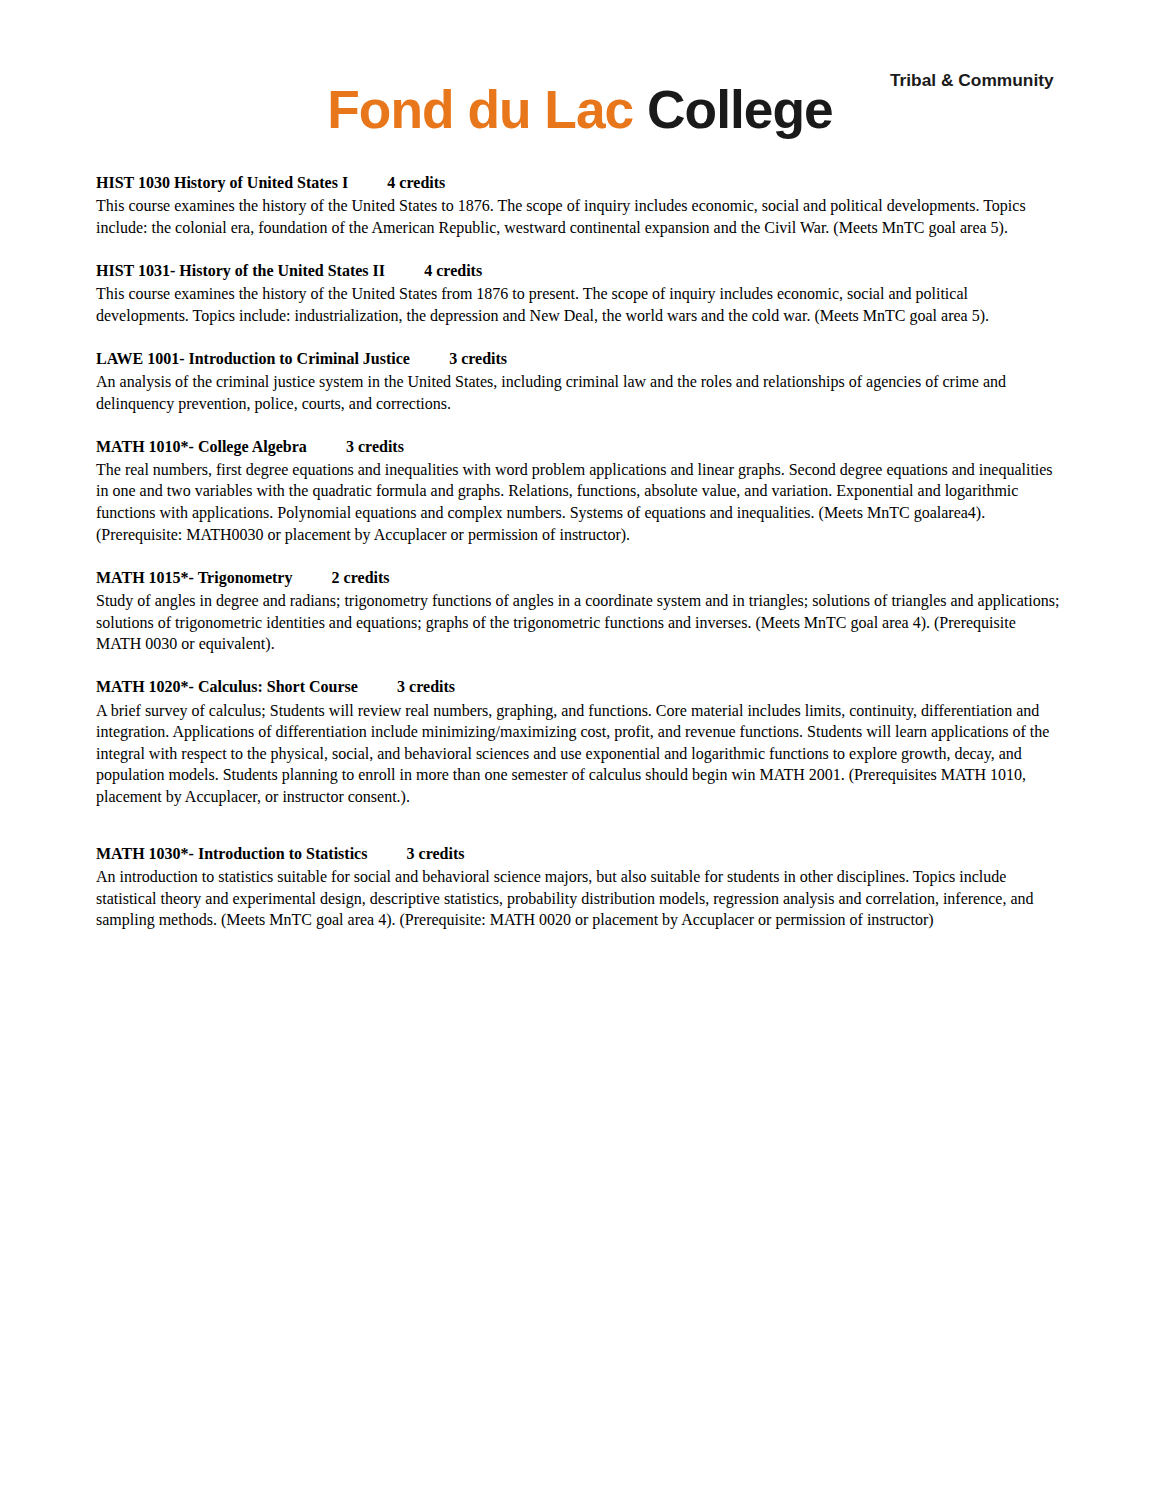Tribal & Community Fond du Lac College
HIST 1030 History of United States I 4 credits
This course examines the history of the United States to 1876. The scope of inquiry includes economic, social and political developments. Topics include: the colonial era, foundation of the American Republic, westward continental expansion and the Civil War. (Meets MnTC goal area 5).
HIST 1031- History of the United States II 4 credits
This course examines the history of the United States from 1876 to present. The scope of inquiry includes economic, social and political developments. Topics include: industrialization, the depression and New Deal, the world wars and the cold war. (Meets MnTC goal area 5).
LAWE 1001- Introduction to Criminal Justice 3 credits
An analysis of the criminal justice system in the United States, including criminal law and the roles and relationships of agencies of crime and delinquency prevention, police, courts, and corrections.
MATH 1010*- College Algebra 3 credits
The real numbers, first degree equations and inequalities with word problem applications and linear graphs. Second degree equations and inequalities in one and two variables with the quadratic formula and graphs. Relations, functions, absolute value, and variation. Exponential and logarithmic functions with applications. Polynomial equations and complex numbers. Systems of equations and inequalities. (Meets MnTC goalarea4). (Prerequisite: MATH0030 or placement by Accuplacer or permission of instructor).
MATH 1015*- Trigonometry 2 credits
Study of angles in degree and radians; trigonometry functions of angles in a coordinate system and in triangles; solutions of triangles and applications; solutions of trigonometric identities and equations; graphs of the trigonometric functions and inverses. (Meets MnTC goal area 4). (Prerequisite MATH 0030 or equivalent).
MATH 1020*- Calculus: Short Course 3 credits
A brief survey of calculus; Students will review real numbers, graphing, and functions. Core material includes limits, continuity, differentiation and integration. Applications of differentiation include minimizing/maximizing cost, profit, and revenue functions. Students will learn applications of the integral with respect to the physical, social, and behavioral sciences and use exponential and logarithmic functions to explore growth, decay, and population models. Students planning to enroll in more than one semester of calculus should begin win MATH 2001. (Prerequisites MATH 1010, placement by Accuplacer, or instructor consent.).
MATH 1030*- Introduction to Statistics 3 credits
An introduction to statistics suitable for social and behavioral science majors, but also suitable for students in other disciplines. Topics include statistical theory and experimental design, descriptive statistics, probability distribution models, regression analysis and correlation, inference, and sampling methods. (Meets MnTC goal area 4). (Prerequisite: MATH 0020 or placement by Accuplacer or permission of instructor)